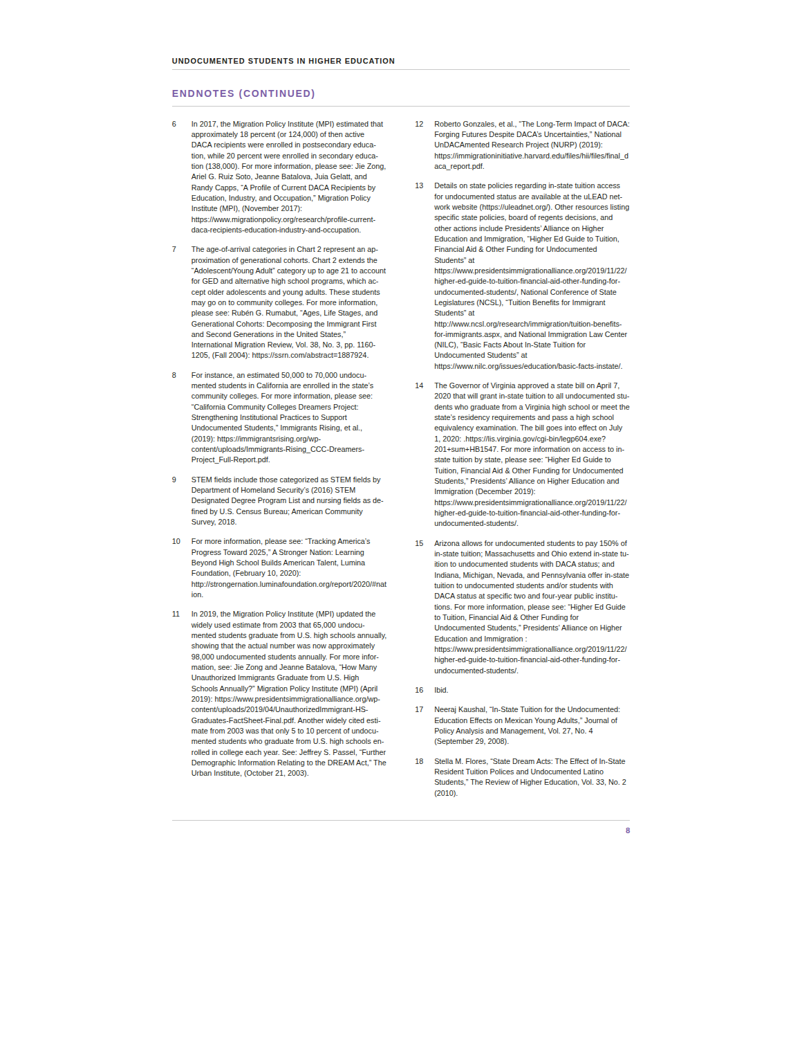Undocumented Students in Higher Education
Endnotes (continued)
6 In 2017, the Migration Policy Institute (MPI) estimated that approximately 18 percent (or 124,000) of then active DACA recipients were enrolled in postsecondary education, while 20 percent were enrolled in secondary education (138,000). For more information, please see: Jie Zong, Ariel G. Ruiz Soto, Jeanne Batalova, Juia Gelatt, and Randy Capps, “A Profile of Current DACA Recipients by Education, Industry, and Occupation,” Migration Policy Institute (MPI), (November 2017): https://www.migrationpolicy.org/research/profile-current-daca-recipients-education-industry-and-occupation.
7 The age-of-arrival categories in Chart 2 represent an approximation of generational cohorts. Chart 2 extends the “Adolescent/Young Adult” category up to age 21 to account for GED and alternative high school programs, which accept older adolescents and young adults. These students may go on to community colleges. For more information, please see: Rubén G. Rumabut, “Ages, Life Stages, and Generational Cohorts: Decomposing the Immigrant First and Second Generations in the United States,” International Migration Review, Vol. 38, No. 3, pp. 1160-1205, (Fall 2004): https://ssrn.com/abstract=1887924.
8 For instance, an estimated 50,000 to 70,000 undocumented students in California are enrolled in the state’s community colleges. For more information, please see: “California Community Colleges Dreamers Project: Strengthening Institutional Practices to Support Undocumented Students,” Immigrants Rising, et al., (2019): https://immigrantsrising.org/wp-content/uploads/Immigrants-Rising_CCC-Dreamers-Project_Full-Report.pdf.
9 STEM fields include those categorized as STEM fields by Department of Homeland Security’s (2016) STEM Designated Degree Program List and nursing fields as defined by U.S. Census Bureau; American Community Survey, 2018.
10 For more information, please see: “Tracking America’s Progress Toward 2025,” A Stronger Nation: Learning Beyond High School Builds American Talent, Lumina Foundation, (February 10, 2020): http://strongernation.luminafoundation.org/report/2020/#nation.
11 In 2019, the Migration Policy Institute (MPI) updated the widely used estimate from 2003 that 65,000 undocumented students graduate from U.S. high schools annually, showing that the actual number was now approximately 98,000 undocumented students annually. For more information, see: Jie Zong and Jeanne Batalova, “How Many Unauthorized Immigrants Graduate from U.S. High Schools Annually?” Migration Policy Institute (MPI) (April 2019): https://www.presidentsimmigrationalliance.org/wp-content/uploads/2019/04/UnauthorizedImmigrant-HS-Graduates-FactSheet-Final.pdf. Another widely cited estimate from 2003 was that only 5 to 10 percent of undocumented students who graduate from U.S. high schools enrolled in college each year. See: Jeffrey S. Passel, “Further Demographic Information Relating to the DREAM Act,” The Urban Institute, (October 21, 2003).
12 Roberto Gonzales, et al., “The Long-Term Impact of DACA: Forging Futures Despite DACA’s Uncertainties,” National UnDACAmented Research Project (NURP) (2019): https://immigrationinitiative.harvard.edu/files/hii/files/final_daca_report.pdf.
13 Details on state policies regarding in-state tuition access for undocumented status are available at the uLEAD network website (https://uleadnet.org/). Other resources listing specific state policies, board of regents decisions, and other actions include Presidents’ Alliance on Higher Education and Immigration, “Higher Ed Guide to Tuition, Financial Aid & Other Funding for Undocumented Students” at https://www.presidentsimmigrationalliance.org/2019/11/22/higher-ed-guide-to-tuition-financial-aid-other-funding-for-undocumented-students/, National Conference of State Legislatures (NCSL), “Tuition Benefits for Immigrant Students” at http://www.ncsl.org/research/immigration/tuition-benefits-for-immigrants.aspx, and National Immigration Law Center (NILC), “Basic Facts About In-State Tuition for Undocumented Students” at https://www.nilc.org/issues/education/basic-facts-instate/.
14 The Governor of Virginia approved a state bill on April 7, 2020 that will grant in-state tuition to all undocumented students who graduate from a Virginia high school or meet the state’s residency requirements and pass a high school equivalency examination. The bill goes into effect on July 1, 2020: .https://lis.virginia.gov/cgi-bin/legp604.exe?201+sum+HB1547. For more information on access to in-state tuition by state, please see: “Higher Ed Guide to Tuition, Financial Aid & Other Funding for Undocumented Students,” Presidents’ Alliance on Higher Education and Immigration (December 2019): https://www.presidentsimmigrationalliance.org/2019/11/22/higher-ed-guide-to-tuition-financial-aid-other-funding-for-undocumented-students/.
15 Arizona allows for undocumented students to pay 150% of in-state tuition; Massachusetts and Ohio extend in-state tuition to undocumented students with DACA status; and Indiana, Michigan, Nevada, and Pennsylvania offer in-state tuition to undocumented students and/or students with DACA status at specific two and four-year public institutions. For more information, please see: “Higher Ed Guide to Tuition, Financial Aid & Other Funding for Undocumented Students,” Presidents’ Alliance on Higher Education and Immigration : https://www.presidentsimmigrationalliance.org/2019/11/22/higher-ed-guide-to-tuition-financial-aid-other-funding-for-undocumented-students/.
16 Ibid.
17 Neeraj Kaushal, “In-State Tuition for the Undocumented: Education Effects on Mexican Young Adults,” Journal of Policy Analysis and Management, Vol. 27, No. 4 (September 29, 2008).
18 Stella M. Flores, “State Dream Acts: The Effect of In-State Resident Tuition Polices and Undocumented Latino Students,” The Review of Higher Education, Vol. 33, No. 2 (2010).
8